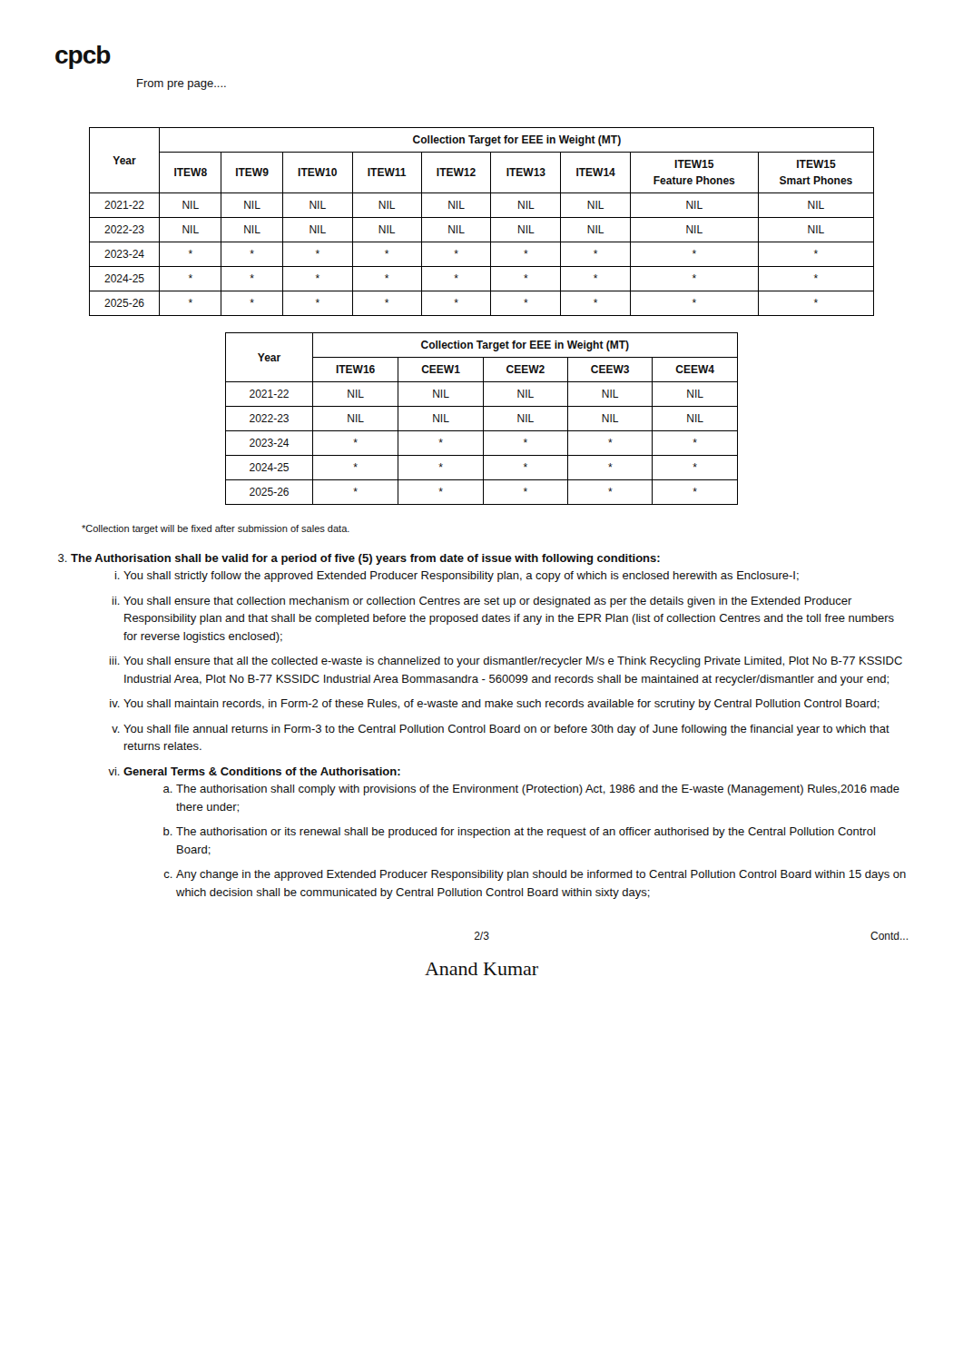cpcb
From pre page....
| Year | Collection Target for EEE in Weight (MT) |
| --- | --- |
| ITEW8 | ITEW9 | ITEW10 | ITEW11 | ITEW12 | ITEW13 | ITEW14 | ITEW15 Feature Phones | ITEW15 Smart Phones |
| 2021-22 | NIL | NIL | NIL | NIL | NIL | NIL | NIL | NIL | NIL |
| 2022-23 | NIL | NIL | NIL | NIL | NIL | NIL | NIL | NIL | NIL |
| 2023-24 | * | * | * | * | * | * | * | * | * |
| 2024-25 | * | * | * | * | * | * | * | * | * |
| 2025-26 | * | * | * | * | * | * | * | * | * |
| Year | Collection Target for EEE in Weight (MT) |
| --- | --- |
| ITEW16 | CEEW1 | CEEW2 | CEEW3 | CEEW4 |
| 2021-22 | NIL | NIL | NIL | NIL | NIL |
| 2022-23 | NIL | NIL | NIL | NIL | NIL |
| 2023-24 | * | * | * | * | * |
| 2024-25 | * | * | * | * | * |
| 2025-26 | * | * | * | * | * |
*Collection target will be fixed after submission of sales data.
The Authorisation shall be valid for a period of five (5) years from date of issue with following conditions:
You shall strictly follow the approved Extended Producer Responsibility plan, a copy of which is enclosed herewith as Enclosure-I;
You shall ensure that collection mechanism or collection Centres are set up or designated as per the details given in the Extended Producer Responsibility plan and that shall be completed before the proposed dates if any in the EPR Plan (list of collection Centres and the toll free numbers for reverse logistics enclosed);
You shall ensure that all the collected e-waste is channelized to your dismantler/recycler M/s e Think Recycling Private Limited, Plot No B-77 KSSIDC Industrial Area, Plot No B-77 KSSIDC Industrial Area Bommasandra - 560099 and records shall be maintained at recycler/dismantler and your end;
You shall maintain records, in Form-2 of these Rules, of e-waste and make such records available for scrutiny by Central Pollution Control Board;
You shall file annual returns in Form-3 to the Central Pollution Control Board on or before 30th day of June following the financial year to which that returns relates.
General Terms & Conditions of the Authorisation:
The authorisation shall comply with provisions of the Environment (Protection) Act, 1986 and the E-waste (Management) Rules,2016 made there under;
The authorisation or its renewal shall be produced for inspection at the request of an officer authorised by the Central Pollution Control Board;
Any change in the approved Extended Producer Responsibility plan should be informed to Central Pollution Control Board within 15 days on which decision shall be communicated by Central Pollution Control Board within sixty days;
Contd...
2/3
Anand Kumar